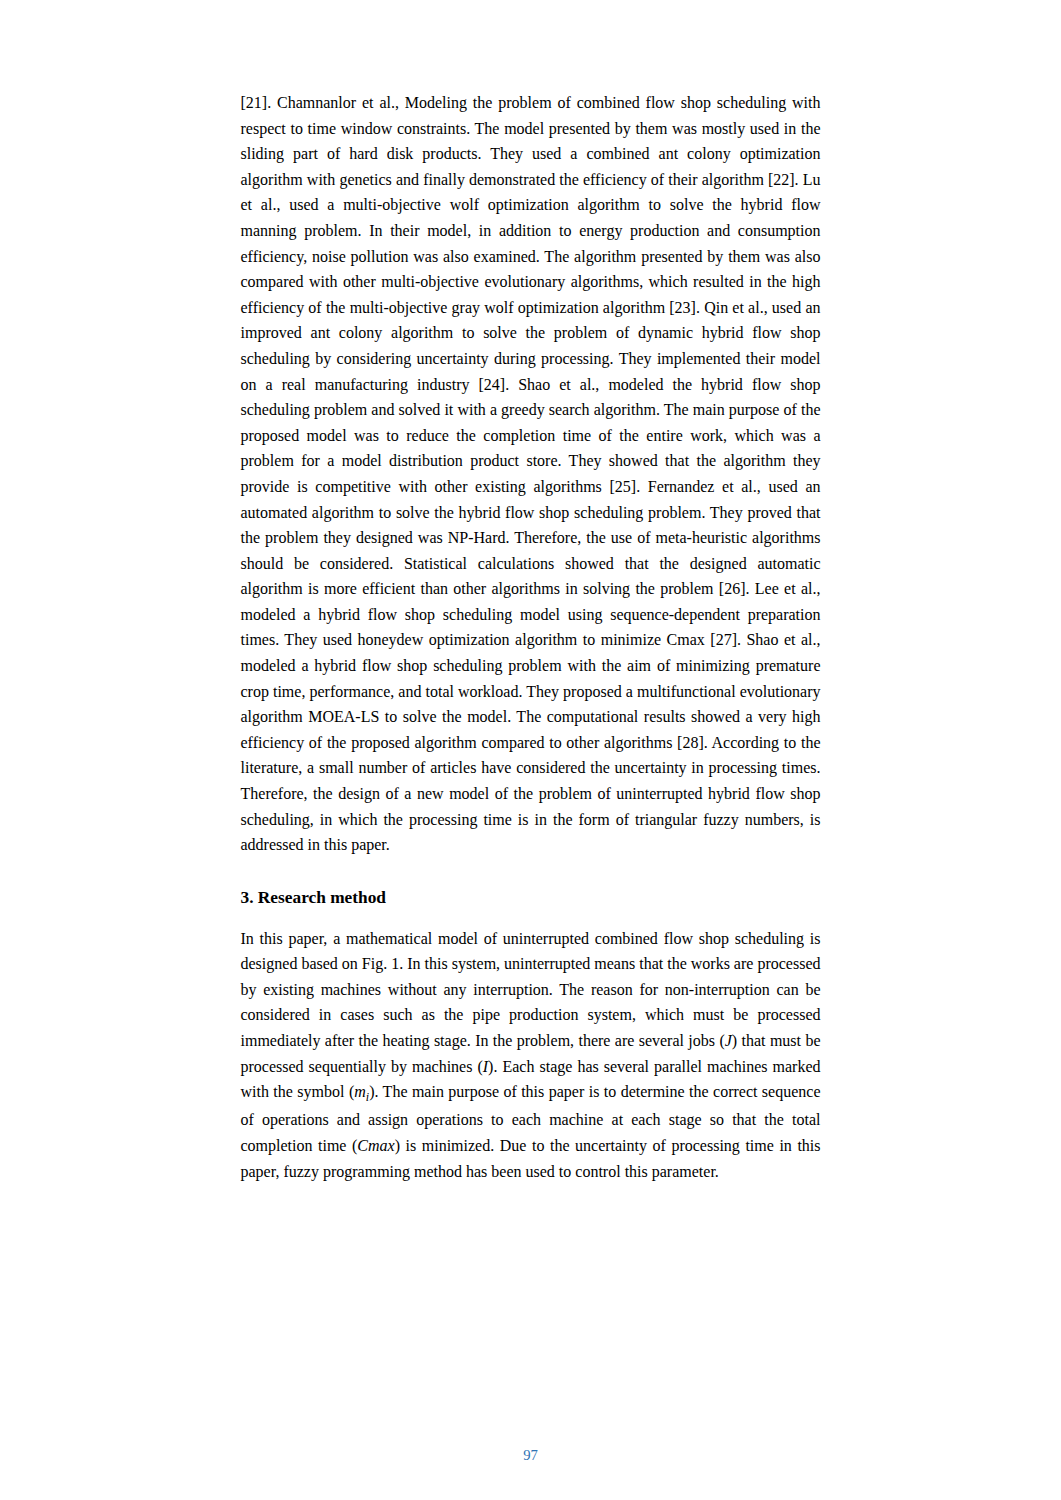[21]. Chamnanlor et al., Modeling the problem of combined flow shop scheduling with respect to time window constraints. The model presented by them was mostly used in the sliding part of hard disk products. They used a combined ant colony optimization algorithm with genetics and finally demonstrated the efficiency of their algorithm [22]. Lu et al., used a multi-objective wolf optimization algorithm to solve the hybrid flow manning problem. In their model, in addition to energy production and consumption efficiency, noise pollution was also examined. The algorithm presented by them was also compared with other multi-objective evolutionary algorithms, which resulted in the high efficiency of the multi-objective gray wolf optimization algorithm [23]. Qin et al., used an improved ant colony algorithm to solve the problem of dynamic hybrid flow shop scheduling by considering uncertainty during processing. They implemented their model on a real manufacturing industry [24]. Shao et al., modeled the hybrid flow shop scheduling problem and solved it with a greedy search algorithm. The main purpose of the proposed model was to reduce the completion time of the entire work, which was a problem for a model distribution product store. They showed that the algorithm they provide is competitive with other existing algorithms [25]. Fernandez et al., used an automated algorithm to solve the hybrid flow shop scheduling problem. They proved that the problem they designed was NP-Hard. Therefore, the use of meta-heuristic algorithms should be considered. Statistical calculations showed that the designed automatic algorithm is more efficient than other algorithms in solving the problem [26]. Lee et al., modeled a hybrid flow shop scheduling model using sequence-dependent preparation times. They used honeydew optimization algorithm to minimize Cmax [27]. Shao et al., modeled a hybrid flow shop scheduling problem with the aim of minimizing premature crop time, performance, and total workload. They proposed a multifunctional evolutionary algorithm MOEA-LS to solve the model. The computational results showed a very high efficiency of the proposed algorithm compared to other algorithms [28]. According to the literature, a small number of articles have considered the uncertainty in processing times. Therefore, the design of a new model of the problem of uninterrupted hybrid flow shop scheduling, in which the processing time is in the form of triangular fuzzy numbers, is addressed in this paper.
3. Research method
In this paper, a mathematical model of uninterrupted combined flow shop scheduling is designed based on Fig. 1. In this system, uninterrupted means that the works are processed by existing machines without any interruption. The reason for non-interruption can be considered in cases such as the pipe production system, which must be processed immediately after the heating stage. In the problem, there are several jobs (J) that must be processed sequentially by machines (I). Each stage has several parallel machines marked with the symbol (mi). The main purpose of this paper is to determine the correct sequence of operations and assign operations to each machine at each stage so that the total completion time (Cmax) is minimized. Due to the uncertainty of processing time in this paper, fuzzy programming method has been used to control this parameter.
97